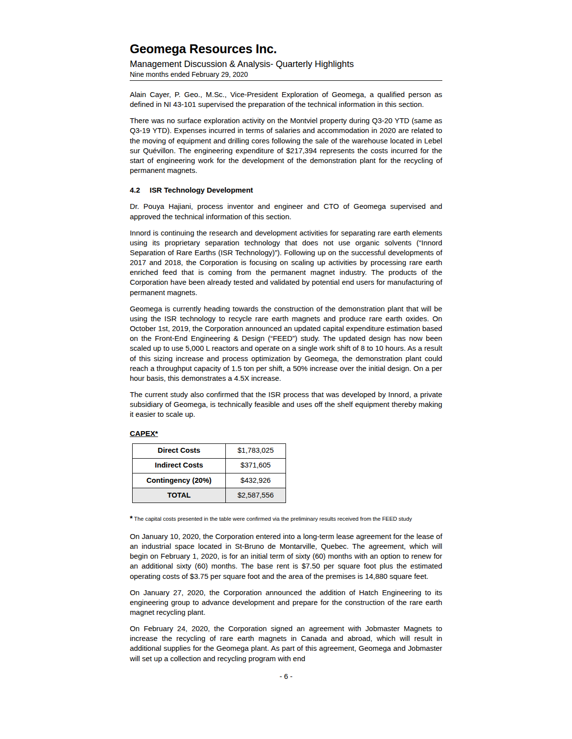Geomega Resources Inc.
Management Discussion & Analysis- Quarterly Highlights
Nine months ended February 29, 2020
Alain Cayer, P. Geo., M.Sc., Vice-President Exploration of Geomega, a qualified person as defined in NI 43-101 supervised the preparation of the technical information in this section.
There was no surface exploration activity on the Montviel property during Q3-20 YTD (same as Q3-19 YTD). Expenses incurred in terms of salaries and accommodation in 2020 are related to the moving of equipment and drilling cores following the sale of the warehouse located in Lebel sur Quévillon. The engineering expenditure of $217,394 represents the costs incurred for the start of engineering work for the development of the demonstration plant for the recycling of permanent magnets.
4.2 ISR Technology Development
Dr. Pouya Hajiani, process inventor and engineer and CTO of Geomega supervised and approved the technical information of this section.
Innord is continuing the research and development activities for separating rare earth elements using its proprietary separation technology that does not use organic solvents (“Innord Separation of Rare Earths (ISR Technology)”). Following up on the successful developments of 2017 and 2018, the Corporation is focusing on scaling up activities by processing rare earth enriched feed that is coming from the permanent magnet industry. The products of the Corporation have been already tested and validated by potential end users for manufacturing of permanent magnets.
Geomega is currently heading towards the construction of the demonstration plant that will be using the ISR technology to recycle rare earth magnets and produce rare earth oxides. On October 1st, 2019, the Corporation announced an updated capital expenditure estimation based on the Front-End Engineering & Design (“FEED”) study. The updated design has now been scaled up to use 5,000 L reactors and operate on a single work shift of 8 to 10 hours. As a result of this sizing increase and process optimization by Geomega, the demonstration plant could reach a throughput capacity of 1.5 ton per shift, a 50% increase over the initial design. On a per hour basis, this demonstrates a 4.5X increase.
The current study also confirmed that the ISR process that was developed by Innord, a private subsidiary of Geomega, is technically feasible and uses off the shelf equipment thereby making it easier to scale up.
CAPEX*
| Direct Costs | $1,783,025 |
| Indirect Costs | $371,605 |
| Contingency (20%) | $432,926 |
| TOTAL | $2,587,556 |
* The capital costs presented in the table were confirmed via the preliminary results received from the FEED study
On January 10, 2020, the Corporation entered into a long-term lease agreement for the lease of an industrial space located in St-Bruno de Montarville, Quebec. The agreement, which will begin on February 1, 2020, is for an initial term of sixty (60) months with an option to renew for an additional sixty (60) months. The base rent is $7.50 per square foot plus the estimated operating costs of $3.75 per square foot and the area of the premises is 14,880 square feet.
On January 27, 2020, the Corporation announced the addition of Hatch Engineering to its engineering group to advance development and prepare for the construction of the rare earth magnet recycling plant.
On February 24, 2020, the Corporation signed an agreement with Jobmaster Magnets to increase the recycling of rare earth magnets in Canada and abroad, which will result in additional supplies for the Geomega plant. As part of this agreement, Geomega and Jobmaster will set up a collection and recycling program with end
- 6 -